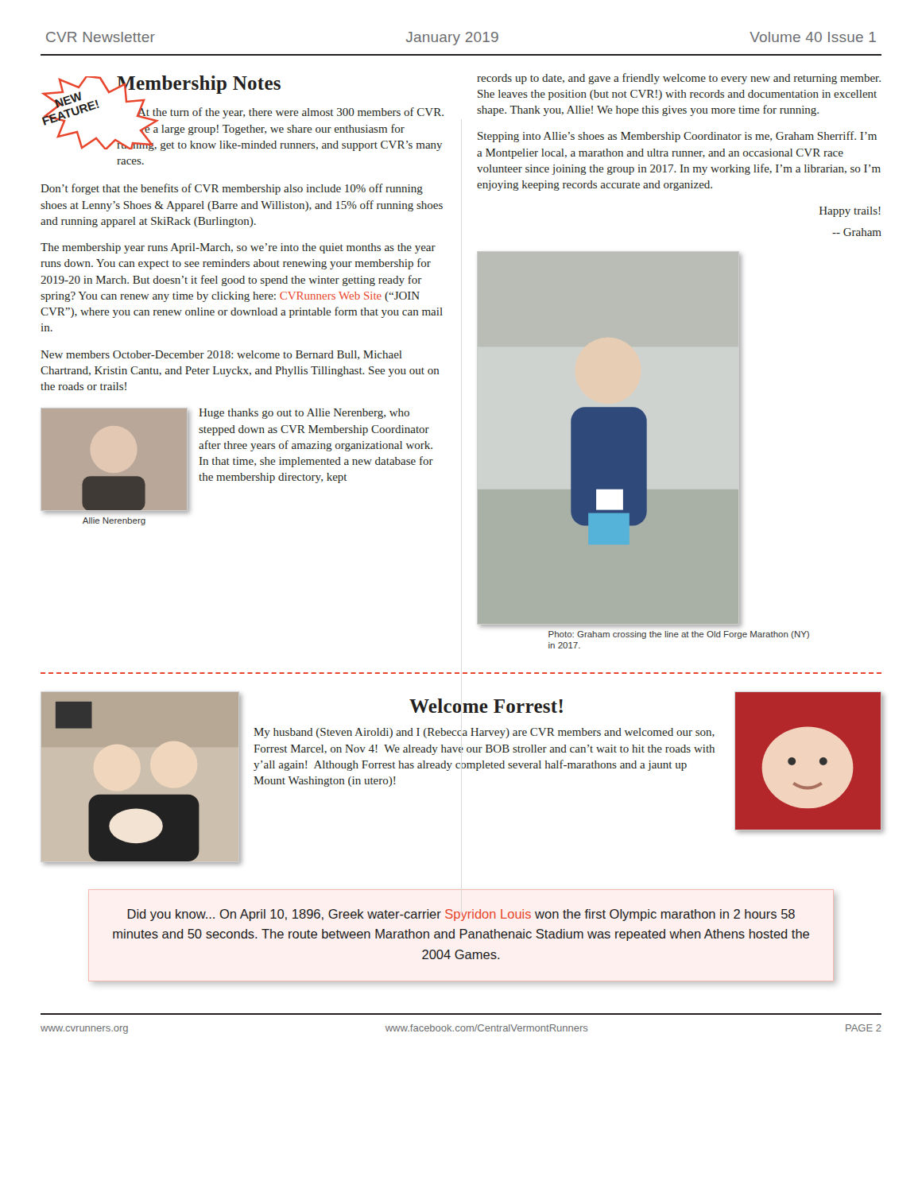CVR Newsletter
January 2019
Volume 40 Issue 1
NEW FEATURE!
Membership Notes
At the turn of the year, there were almost 300 members of CVR. We are a large group! Together, we share our enthusiasm for running, get to know like-minded runners, and support CVR’s many races.
Don’t forget that the benefits of CVR membership also include 10% off running shoes at Lenny’s Shoes & Apparel (Barre and Williston), and 15% off running shoes and running apparel at SkiRack (Burlington).
The membership year runs April-March, so we’re into the quiet months as the year runs down. You can expect to see reminders about renewing your membership for 2019-20 in March. But doesn’t it feel good to spend the winter getting ready for spring? You can renew any time by clicking here: CVRunners Web Site (“JOIN CVR”), where you can renew online or download a printable form that you can mail in.
New members October-December 2018: welcome to Bernard Bull, Michael Chartrand, Kristin Cantu, and Peter Luyckx, and Phyllis Tillinghast. See you out on the roads or trails!
Allie Nerenberg
Huge thanks go out to Allie Nerenberg, who stepped down as CVR Membership Coordinator after three years of amazing organizational work. In that time, she implemented a new database for the membership directory, kept
records up to date, and gave a friendly welcome to every new and returning member. She leaves the position (but not CVR!) with records and documentation in excellent shape. Thank you, Allie! We hope this gives you more time for running.
Stepping into Allie’s shoes as Membership Coordinator is me, Graham Sherriff. I’m a Montpelier local, a marathon and ultra runner, and an occasional CVR race volunteer since joining the group in 2017. In my working life, I’m a librarian, so I’m enjoying keeping records accurate and organized.
Happy trails!
-- Graham
Photo: Graham crossing the line at the Old Forge Marathon (NY) in 2017.
Welcome Forrest!
My husband (Steven Airoldi) and I (Rebecca Harvey) are CVR members and welcomed our son, Forrest Marcel, on Nov 4! We already have our BOB stroller and can’t wait to hit the roads with y’all again! Although Forrest has already completed several half-marathons and a jaunt up Mount Washington (in utero)!
Did you know... On April 10, 1896, Greek water-carrier Spyridon Louis won the first Olympic marathon in 2 hours 58 minutes and 50 seconds. The route between Marathon and Panathenaic Stadium was repeated when Athens hosted the 2004 Games.
www.cvrunners.org
www.facebook.com/CentralVermontRunners
PAGE 2